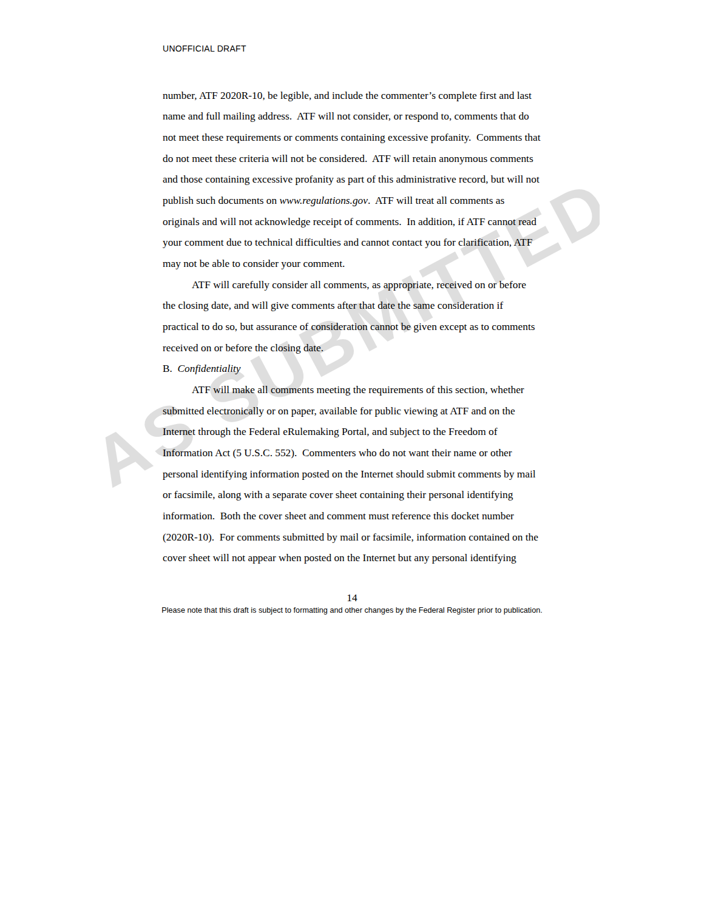UNOFFICIAL DRAFT
AS SUBMITTED
number, ATF 2020R-10, be legible, and include the commenter’s complete first and last name and full mailing address. ATF will not consider, or respond to, comments that do not meet these requirements or comments containing excessive profanity. Comments that do not meet these criteria will not be considered. ATF will retain anonymous comments and those containing excessive profanity as part of this administrative record, but will not publish such documents on www.regulations.gov. ATF will treat all comments as originals and will not acknowledge receipt of comments. In addition, if ATF cannot read your comment due to technical difficulties and cannot contact you for clarification, ATF may not be able to consider your comment.
ATF will carefully consider all comments, as appropriate, received on or before the closing date, and will give comments after that date the same consideration if practical to do so, but assurance of consideration cannot be given except as to comments received on or before the closing date.
B. Confidentiality
ATF will make all comments meeting the requirements of this section, whether submitted electronically or on paper, available for public viewing at ATF and on the Internet through the Federal eRulemaking Portal, and subject to the Freedom of Information Act (5 U.S.C. 552). Commenters who do not want their name or other personal identifying information posted on the Internet should submit comments by mail or facsimile, along with a separate cover sheet containing their personal identifying information. Both the cover sheet and comment must reference this docket number (2020R-10). For comments submitted by mail or facsimile, information contained on the cover sheet will not appear when posted on the Internet but any personal identifying
14
Please note that this draft is subject to formatting and other changes by the Federal Register prior to publication.